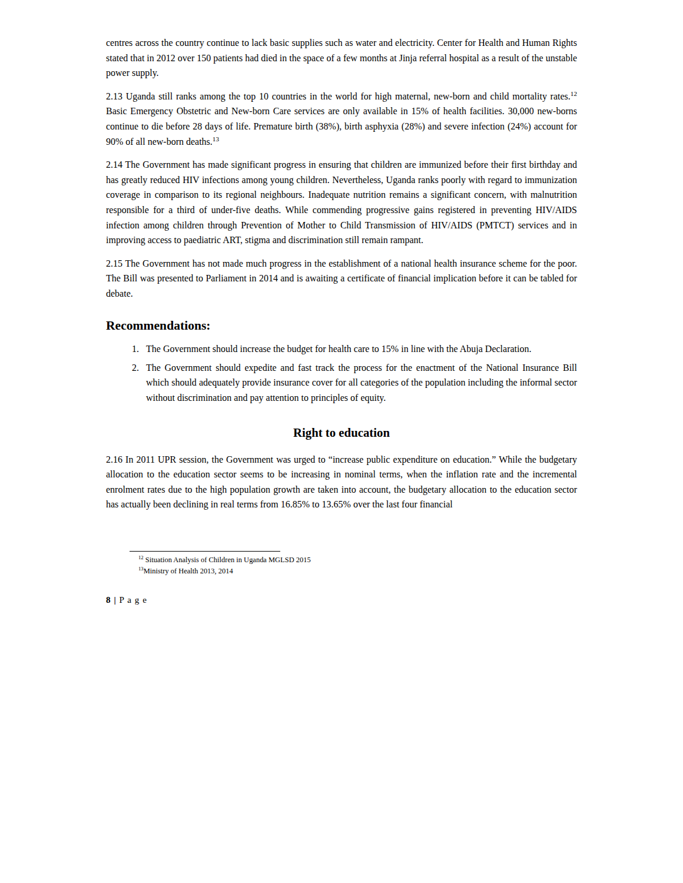centres across the country continue to lack basic supplies such as water and electricity. Center for Health and Human Rights stated that in 2012 over 150 patients had died in the space of a few months at Jinja referral hospital as a result of the unstable power supply.
2.13 Uganda still ranks among the top 10 countries in the world for high maternal, new-born and child mortality rates.12 Basic Emergency Obstetric and New-born Care services are only available in 15% of health facilities. 30,000 new-borns continue to die before 28 days of life. Premature birth (38%), birth asphyxia (28%) and severe infection (24%) account for 90% of all new-born deaths.13
2.14 The Government has made significant progress in ensuring that children are immunized before their first birthday and has greatly reduced HIV infections among young children. Nevertheless, Uganda ranks poorly with regard to immunization coverage in comparison to its regional neighbours. Inadequate nutrition remains a significant concern, with malnutrition responsible for a third of under-five deaths. While commending progressive gains registered in preventing HIV/AIDS infection among children through Prevention of Mother to Child Transmission of HIV/AIDS (PMTCT) services and in improving access to paediatric ART, stigma and discrimination still remain rampant.
2.15 The Government has not made much progress in the establishment of a national health insurance scheme for the poor. The Bill was presented to Parliament in 2014 and is awaiting a certificate of financial implication before it can be tabled for debate.
Recommendations:
The Government should increase the budget for health care to 15% in line with the Abuja Declaration.
The Government should expedite and fast track the process for the enactment of the National Insurance Bill which should adequately provide insurance cover for all categories of the population including the informal sector without discrimination and pay attention to principles of equity.
Right to education
2.16 In 2011 UPR session, the Government was urged to “increase public expenditure on education.” While the budgetary allocation to the education sector seems to be increasing in nominal terms, when the inflation rate and the incremental enrolment rates due to the high population growth are taken into account, the budgetary allocation to the education sector has actually been declining in real terms from 16.85% to 13.65% over the last four financial
12 Situation Analysis of Children in Uganda MGLSD 2015
13Ministry of Health 2013, 2014
8 | P a g e